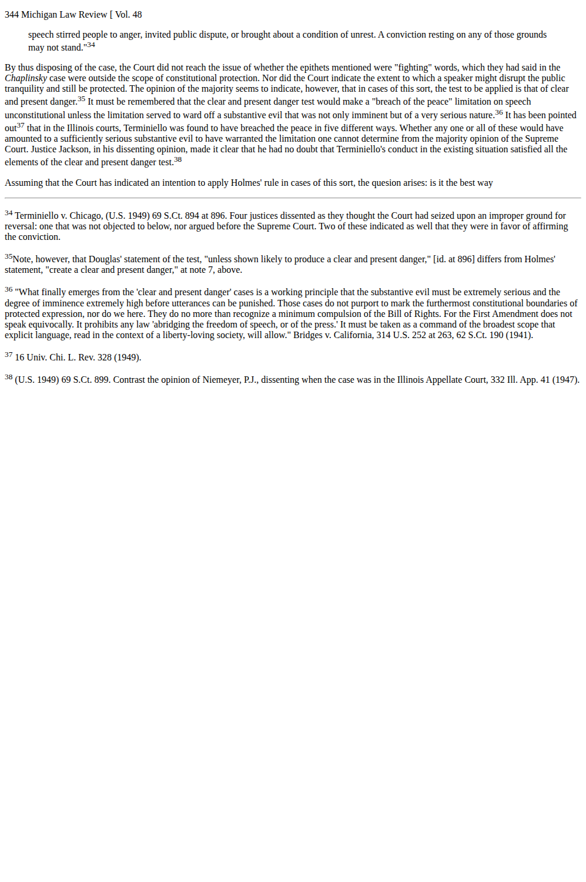344 Michigan Law Review [ Vol. 48
speech stirred people to anger, invited public dispute, or brought about a condition of unrest. A conviction resting on any of those grounds may not stand."34
By thus disposing of the case, the Court did not reach the issue of whether the epithets mentioned were "fighting" words, which they had said in the Chaplinsky case were outside the scope of constitutional protection. Nor did the Court indicate the extent to which a speaker might disrupt the public tranquility and still be protected. The opinion of the majority seems to indicate, however, that in cases of this sort, the test to be applied is that of clear and present danger.35 It must be remembered that the clear and present danger test would make a "breach of the peace" limitation on speech unconstitutional unless the limitation served to ward off a substantive evil that was not only imminent but of a very serious nature.36 It has been pointed out37 that in the Illinois courts, Terminiello was found to have breached the peace in five different ways. Whether any one or all of these would have amounted to a sufficiently serious substantive evil to have warranted the limitation one cannot determine from the majority opinion of the Supreme Court. Justice Jackson, in his dissenting opinion, made it clear that he had no doubt that Terminiello's conduct in the existing situation satisfied all the elements of the clear and present danger test.38
Assuming that the Court has indicated an intention to apply Holmes' rule in cases of this sort, the quesion arises: is it the best way
34 Terminiello v. Chicago, (U.S. 1949) 69 S.Ct. 894 at 896. Four justices dissented as they thought the Court had seized upon an improper ground for reversal: one that was not objected to below, nor argued before the Supreme Court. Two of these indicated as well that they were in favor of affirming the conviction.
35Note, however, that Douglas' statement of the test, "unless shown likely to produce a clear and present danger," [id. at 896] differs from Holmes' statement, "create a clear and present danger," at note 7, above.
36 "What finally emerges from the 'clear and present danger' cases is a working principle that the substantive evil must be extremely serious and the degree of imminence extremely high before utterances can be punished. Those cases do not purport to mark the furthermost constitutional boundaries of protected expression, nor do we here. They do no more than recognize a minimum compulsion of the Bill of Rights. For the First Amendment does not speak equivocally. It prohibits any law 'abridging the freedom of speech, or of the press.' It must be taken as a command of the broadest scope that explicit language, read in the context of a liberty-loving society, will allow." Bridges v. California, 314 U.S. 252 at 263, 62 S.Ct. 190 (1941).
37 16 Univ. Chi. L. Rev. 328 (1949).
38 (U.S. 1949) 69 S.Ct. 899. Contrast the opinion of Niemeyer, P.J., dissenting when the case was in the Illinois Appellate Court, 332 Ill. App. 41 (1947).